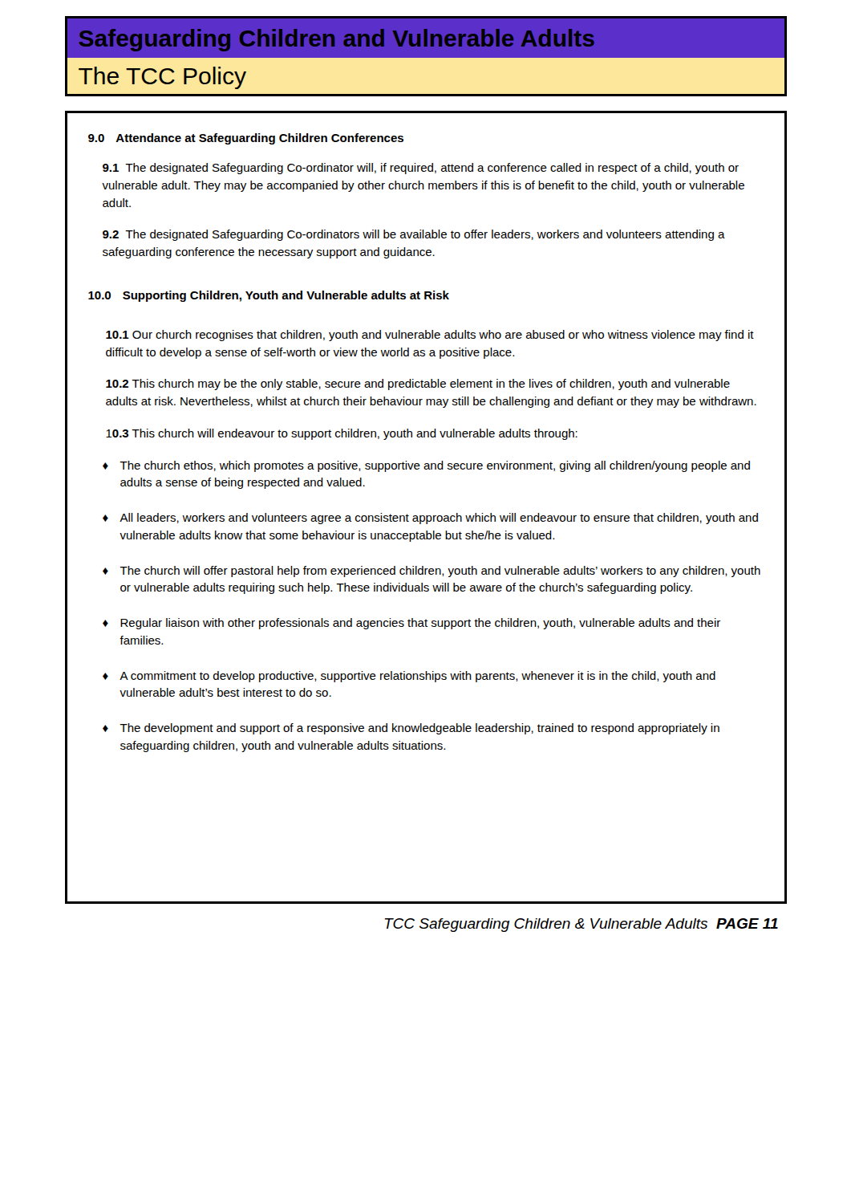Safeguarding Children and Vulnerable Adults
The TCC Policy
9.0 Attendance at Safeguarding Children Conferences
9.1 The designated Safeguarding Co-ordinator will, if required, attend a conference called in respect of a child, youth or vulnerable adult. They may be accompanied by other church members if this is of benefit to the child, youth or vulnerable adult.
9.2 The designated Safeguarding Co-ordinators will be available to offer leaders, workers and volunteers attending a safeguarding conference the necessary support and guidance.
10.0 Supporting Children, Youth and Vulnerable adults at Risk
10.1 Our church recognises that children, youth and vulnerable adults who are abused or who witness violence may find it difficult to develop a sense of self-worth or view the world as a positive place.
10.2 This church may be the only stable, secure and predictable element in the lives of children, youth and vulnerable adults at risk. Nevertheless, whilst at church their behaviour may still be challenging and defiant or they may be withdrawn.
10.3 This church will endeavour to support children, youth and vulnerable adults through:
The church ethos, which promotes a positive, supportive and secure environment, giving all children/young people and adults a sense of being respected and valued.
All leaders, workers and volunteers agree a consistent approach which will endeavour to ensure that children, youth and vulnerable adults know that some behaviour is unacceptable but she/he is valued.
The church will offer pastoral help from experienced children, youth and vulnerable adults’ workers to any children, youth or vulnerable adults requiring such help. These individuals will be aware of the church’s safeguarding policy.
Regular liaison with other professionals and agencies that support the children, youth, vulnerable adults and their families.
A commitment to develop productive, supportive relationships with parents, whenever it is in the child, youth and vulnerable adult’s best interest to do so.
The development and support of a responsive and knowledgeable leadership, trained to respond appropriately in safeguarding children, youth and vulnerable adults situations.
TCC Safeguarding Children & Vulnerable Adults PAGE 11